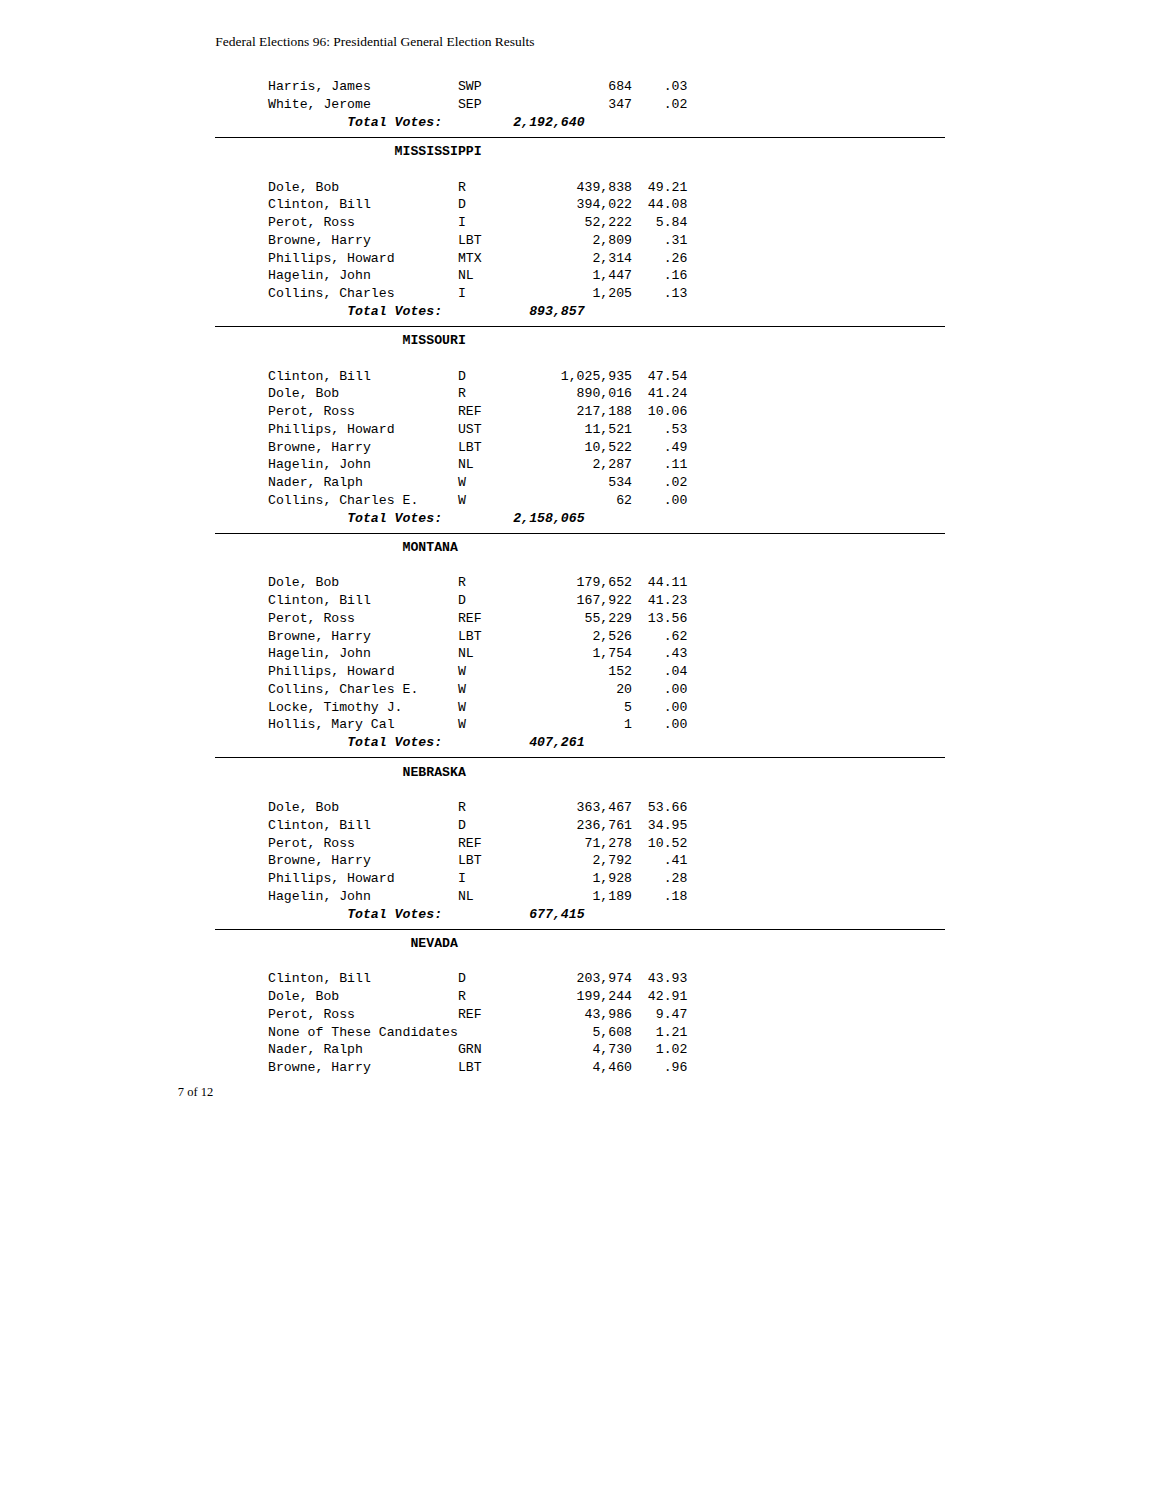Federal Elections 96: Presidential General Election Results
Harris, James           SWP                684    .03
White, Jerome           SEP                347    .02
          Total Votes:         2,192,640
                MISSISSIPPI

Dole, Bob               R              439,838  49.21
Clinton, Bill           D              394,022  44.08
Perot, Ross             I               52,222   5.84
Browne, Harry           LBT              2,809    .31
Phillips, Howard        MTX              2,314    .26
Hagelin, John           NL               1,447    .16
Collins, Charles        I                1,205    .13
          Total Votes:           893,857
                 MISSOURI

Clinton, Bill           D            1,025,935  47.54
Dole, Bob               R              890,016  41.24
Perot, Ross             REF            217,188  10.06
Phillips, Howard        UST             11,521    .53
Browne, Harry           LBT             10,522    .49
Hagelin, John           NL               2,287    .11
Nader, Ralph            W                  534    .02
Collins, Charles E.     W                   62    .00
          Total Votes:         2,158,065
                 MONTANA

Dole, Bob               R              179,652  44.11
Clinton, Bill           D              167,922  41.23
Perot, Ross             REF             55,229  13.56
Browne, Harry           LBT              2,526    .62
Hagelin, John           NL               1,754    .43
Phillips, Howard        W                  152    .04
Collins, Charles E.     W                   20    .00
Locke, Timothy J.       W                    5    .00
Hollis, Mary Cal        W                    1    .00
          Total Votes:           407,261
                 NEBRASKA

Dole, Bob               R              363,467  53.66
Clinton, Bill           D              236,761  34.95
Perot, Ross             REF             71,278  10.52
Browne, Harry           LBT              2,792    .41
Phillips, Howard        I                1,928    .28
Hagelin, John           NL               1,189    .18
          Total Votes:           677,415
                  NEVADA

Clinton, Bill           D              203,974  43.93
Dole, Bob               R              199,244  42.91
Perot, Ross             REF             43,986   9.47
None of These Candidates                 5,608   1.21
Nader, Ralph            GRN              4,730   1.02
Browne, Harry           LBT              4,460    .96
7 of 12